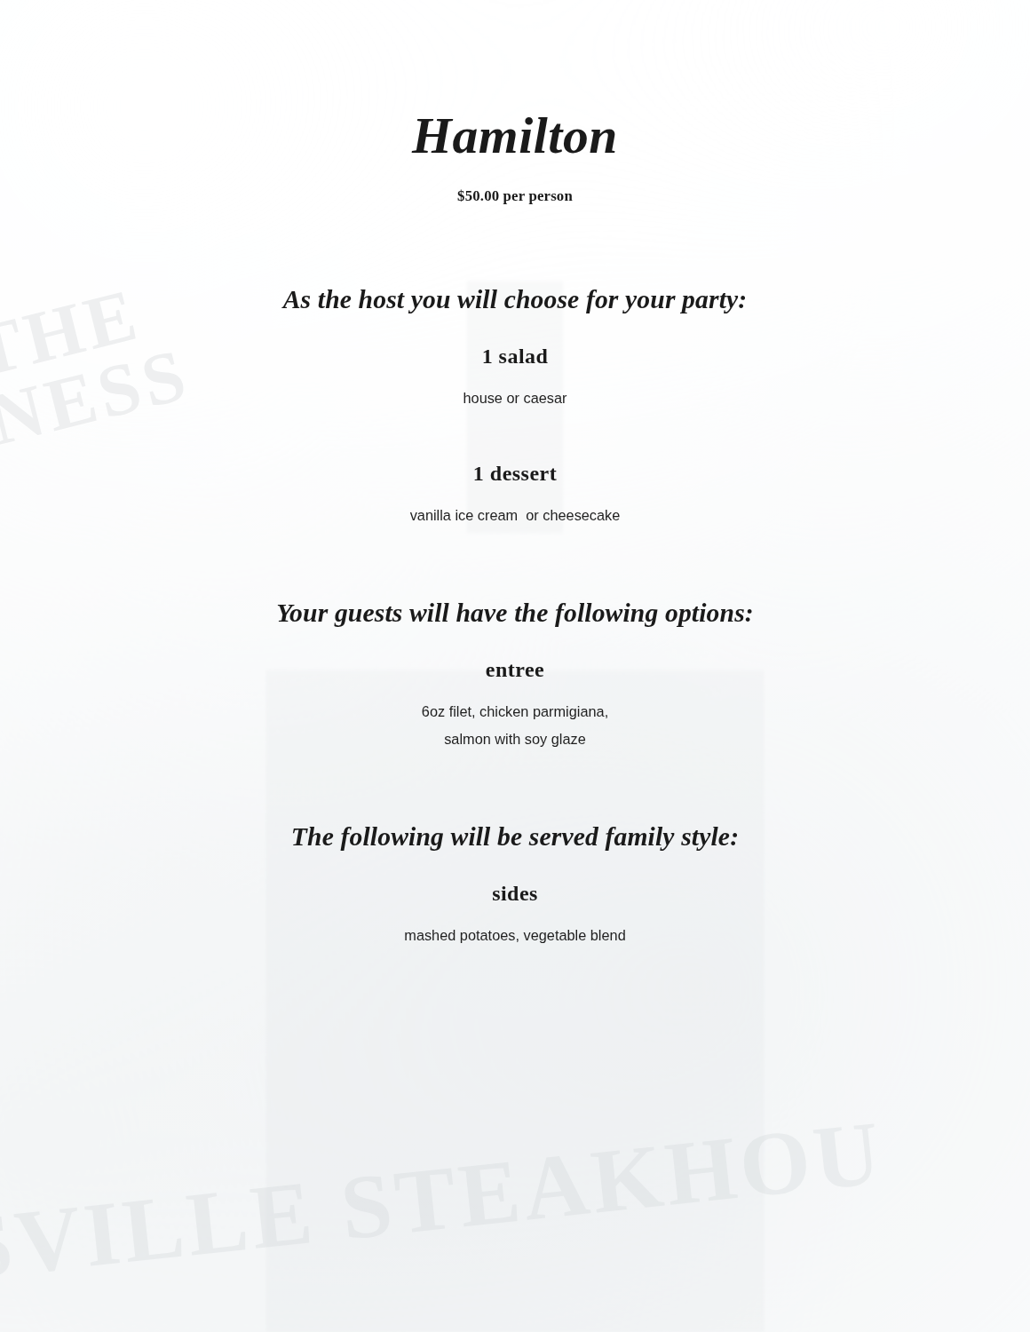THE NESS
SVILLE STEAKHOU
Hamilton
$50.00 per person
As the host you will choose for your party:
1 salad
house or caesar
1 dessert
vanilla ice cream or cheesecake
Your guests will have the following options:
entree
6oz filet, chicken parmigiana,
salmon with soy glaze
The following will be served family style:
sides
mashed potatoes, vegetable blend